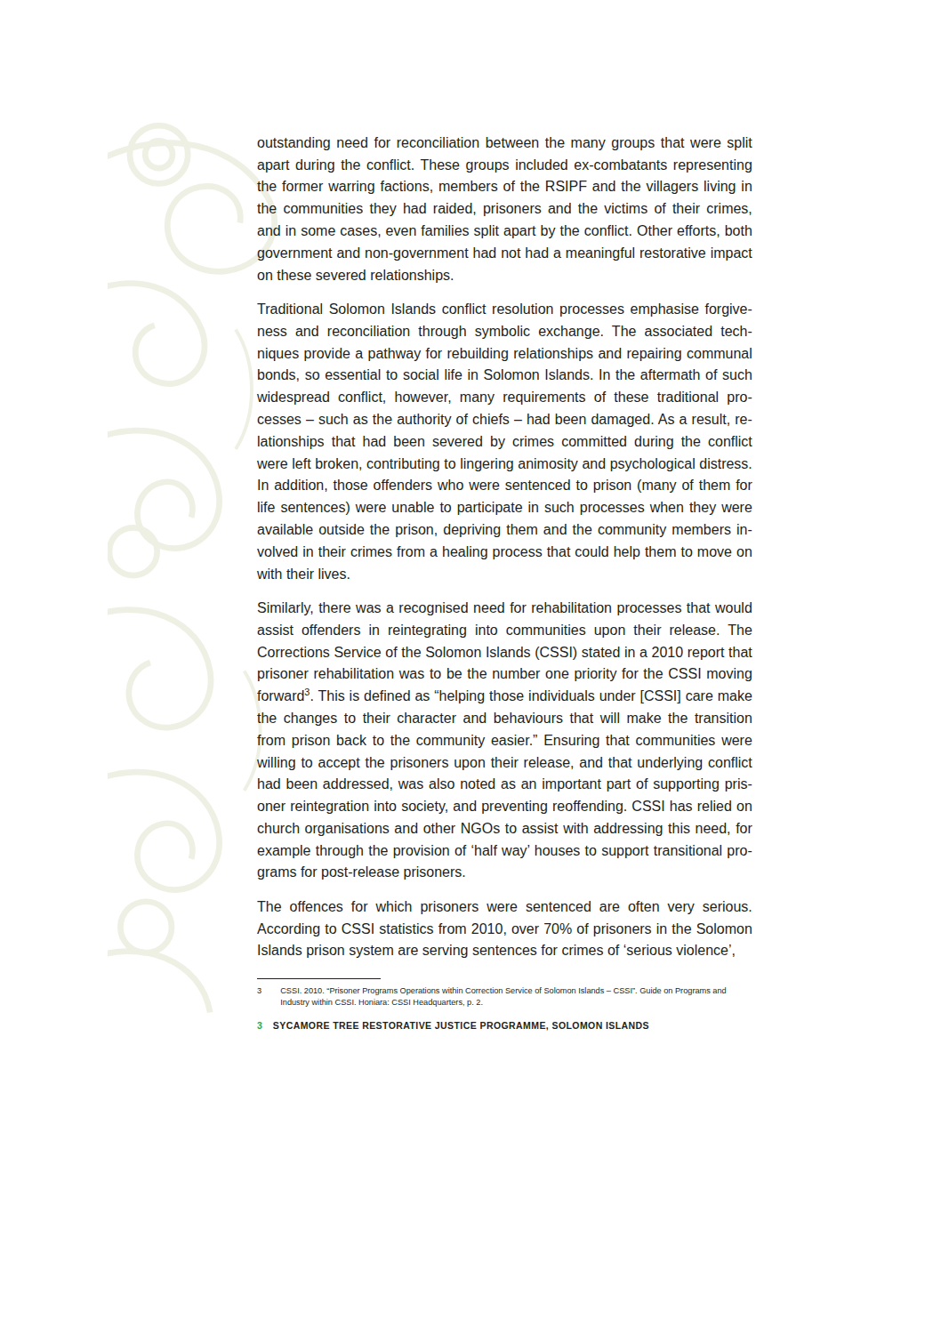outstanding need for reconciliation between the many groups that were split apart during the conflict. These groups included ex-combatants representing the former warring factions, members of the RSIPF and the villagers living in the communities they had raided, prisoners and the victims of their crimes, and in some cases, even families split apart by the conflict. Other efforts, both government and non-government had not had a meaningful restorative impact on these severed relationships.
Traditional Solomon Islands conflict resolution processes emphasise forgiveness and reconciliation through symbolic exchange. The associated techniques provide a pathway for rebuilding relationships and repairing communal bonds, so essential to social life in Solomon Islands. In the aftermath of such widespread conflict, however, many requirements of these traditional processes – such as the authority of chiefs – had been damaged. As a result, relationships that had been severed by crimes committed during the conflict were left broken, contributing to lingering animosity and psychological distress. In addition, those offenders who were sentenced to prison (many of them for life sentences) were unable to participate in such processes when they were available outside the prison, depriving them and the community members involved in their crimes from a healing process that could help them to move on with their lives.
Similarly, there was a recognised need for rehabilitation processes that would assist offenders in reintegrating into communities upon their release. The Corrections Service of the Solomon Islands (CSSI) stated in a 2010 report that prisoner rehabilitation was to be the number one priority for the CSSI moving forward3. This is defined as “helping those individuals under [CSSI] care make the changes to their character and behaviours that will make the transition from prison back to the community easier.” Ensuring that communities were willing to accept the prisoners upon their release, and that underlying conflict had been addressed, was also noted as an important part of supporting prisoner reintegration into society, and preventing reoffending. CSSI has relied on church organisations and other NGOs to assist with addressing this need, for example through the provision of ‘half way’ houses to support transitional programs for post-release prisoners.
The offences for which prisoners were sentenced are often very serious. According to CSSI statistics from 2010, over 70% of prisoners in the Solomon Islands prison system are serving sentences for crimes of ‘serious violence’,
3 CSSI. 2010. “Prisoner Programs Operations within Correction Service of Solomon Islands – CSSI”. Guide on Programs and Industry within CSSI. Honiara: CSSI Headquarters, p. 2.
3 SYCAMORE TREE RESTORATIVE JUSTICE PROGRAMME, SOLOMON ISLANDS